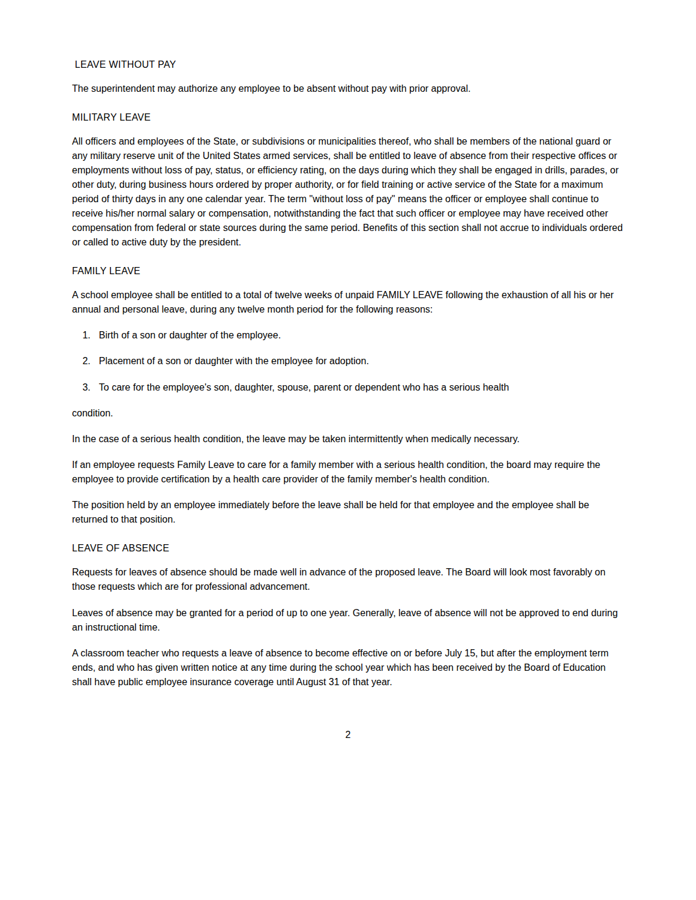LEAVE WITHOUT PAY
The superintendent may authorize any employee to be absent without pay with prior approval.
MILITARY LEAVE
All officers and employees of the State, or subdivisions or municipalities thereof, who shall be members of the national guard or any military reserve unit of the United States armed services, shall be entitled to leave of absence from their respective offices or employments without loss of pay, status, or efficiency rating, on the days during which they shall be engaged in drills, parades, or other duty, during business hours ordered by proper authority, or for field training or active service of the State for a maximum period of thirty days in any one calendar year. The term "without loss of pay" means the officer or employee shall continue to receive his/her normal salary or compensation, notwithstanding the fact that such officer or employee may have received other compensation from federal or state sources during the same period. Benefits of this section shall not accrue to individuals ordered or called to active duty by the president.
FAMILY LEAVE
A school employee shall be entitled to a total of twelve weeks of unpaid FAMILY LEAVE following the exhaustion of all his or her annual and personal leave, during any twelve month period for the following reasons:
Birth of a son or daughter of the employee.
Placement of a son or daughter with the employee for adoption.
To care for the employee's son, daughter, spouse, parent or dependent who has a serious health
condition.
In the case of a serious health condition, the leave may be taken intermittently when medically necessary.
If an employee requests Family Leave to care for a family member with a serious health condition, the board may require the employee to provide certification by a health care provider of the family member's health condition.
The position held by an employee immediately before the leave shall be held for that employee and the employee shall be returned to that position.
LEAVE OF ABSENCE
Requests for leaves of absence should be made well in advance of the proposed leave. The Board will look most favorably on those requests which are for professional advancement.
Leaves of absence may be granted for a period of up to one year. Generally, leave of absence will not be approved to end during an instructional time.
A classroom teacher who requests a leave of absence to become effective on or before July 15, but after the employment term ends, and who has given written notice at any time during the school year which has been received by the Board of Education shall have public employee insurance coverage until August 31 of that year.
2